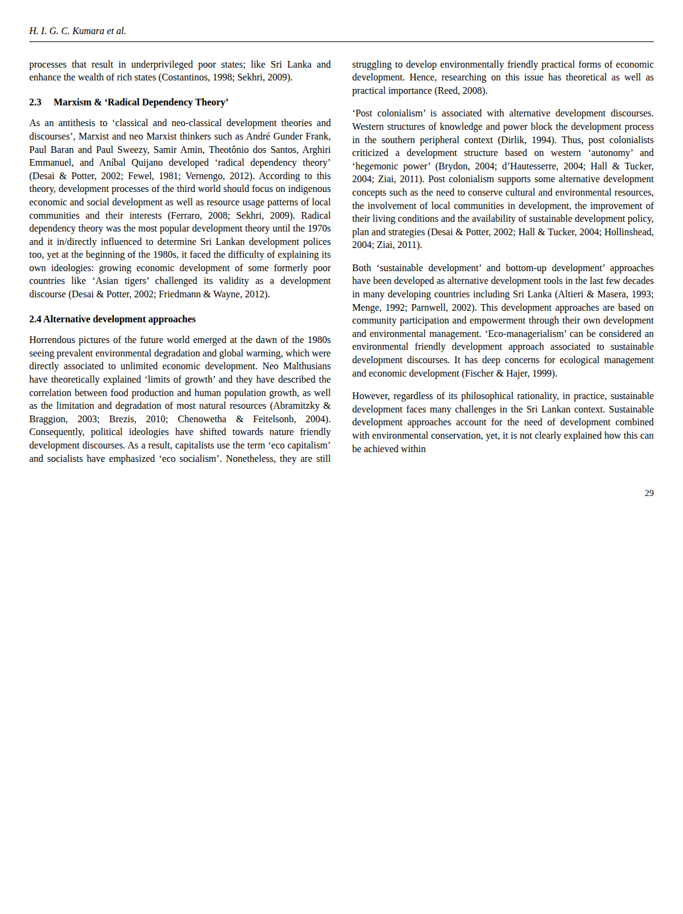H. I. G. C. Kumara et al.
processes that result in underprivileged poor states; like Sri Lanka and enhance the wealth of rich states (Costantinos, 1998; Sekhri, 2009).
2.3 Marxism & ‘Radical Dependency Theory’
As an antithesis to ‘classical and neo-classical development theories and discourses’, Marxist and neo Marxist thinkers such as André Gunder Frank, Paul Baran and Paul Sweezy, Samir Amin, Theotônio dos Santos, Arghiri Emmanuel, and Aníbal Quijano developed ‘radical dependency theory’ (Desai & Potter, 2002; Fewel, 1981; Vernengo, 2012). According to this theory, development processes of the third world should focus on indigenous economic and social development as well as resource usage patterns of local communities and their interests (Ferraro, 2008; Sekhri, 2009). Radical dependency theory was the most popular development theory until the 1970s and it in/directly influenced to determine Sri Lankan development polices too, yet at the beginning of the 1980s, it faced the difficulty of explaining its own ideologies: growing economic development of some formerly poor countries like ‘Asian tigers’ challenged its validity as a development discourse (Desai & Potter, 2002; Friedmann & Wayne, 2012).
2.4 Alternative development approaches
Horrendous pictures of the future world emerged at the dawn of the 1980s seeing prevalent environmental degradation and global warming, which were directly associated to unlimited economic development. Neo Malthusians have theoretically explained ‘limits of growth’ and they have described the correlation between food production and human population growth, as well as the limitation and degradation of most natural resources (Abramitzky & Braggion, 2003; Brezis, 2010; Chenowetha & Feitelsonb, 2004). Consequently, political ideologies have shifted towards nature friendly development discourses. As a result, capitalists use the term ‘eco capitalism’ and socialists have emphasized ‘eco socialism’. Nonetheless, they are still struggling to develop environmentally friendly practical forms of economic development. Hence, researching on this issue has theoretical as well as practical importance (Reed, 2008).
‘Post colonialism’ is associated with alternative development discourses. Western structures of knowledge and power block the development process in the southern peripheral context (Dirlik, 1994). Thus, post colonialists criticized a development structure based on western ‘autonomy’ and ‘hegemonic power’ (Brydon, 2004; d’Hautesserre, 2004; Hall & Tucker, 2004; Ziai, 2011). Post colonialism supports some alternative development concepts such as the need to conserve cultural and environmental resources, the involvement of local communities in development, the improvement of their living conditions and the availability of sustainable development policy, plan and strategies (Desai & Potter, 2002; Hall & Tucker, 2004; Hollinshead, 2004; Ziai, 2011).
Both ‘sustainable development’ and bottom-up development’ approaches have been developed as alternative development tools in the last few decades in many developing countries including Sri Lanka (Altieri & Masera, 1993; Menge, 1992; Parnwell, 2002). This development approaches are based on community participation and empowerment through their own development and environmental management. ‘Eco-managerialism’ can be considered an environmental friendly development approach associated to sustainable development discourses. It has deep concerns for ecological management and economic development (Fischer & Hajer, 1999).
However, regardless of its philosophical rationality, in practice, sustainable development faces many challenges in the Sri Lankan context. Sustainable development approaches account for the need of development combined with environmental conservation, yet, it is not clearly explained how this can be achieved within
29